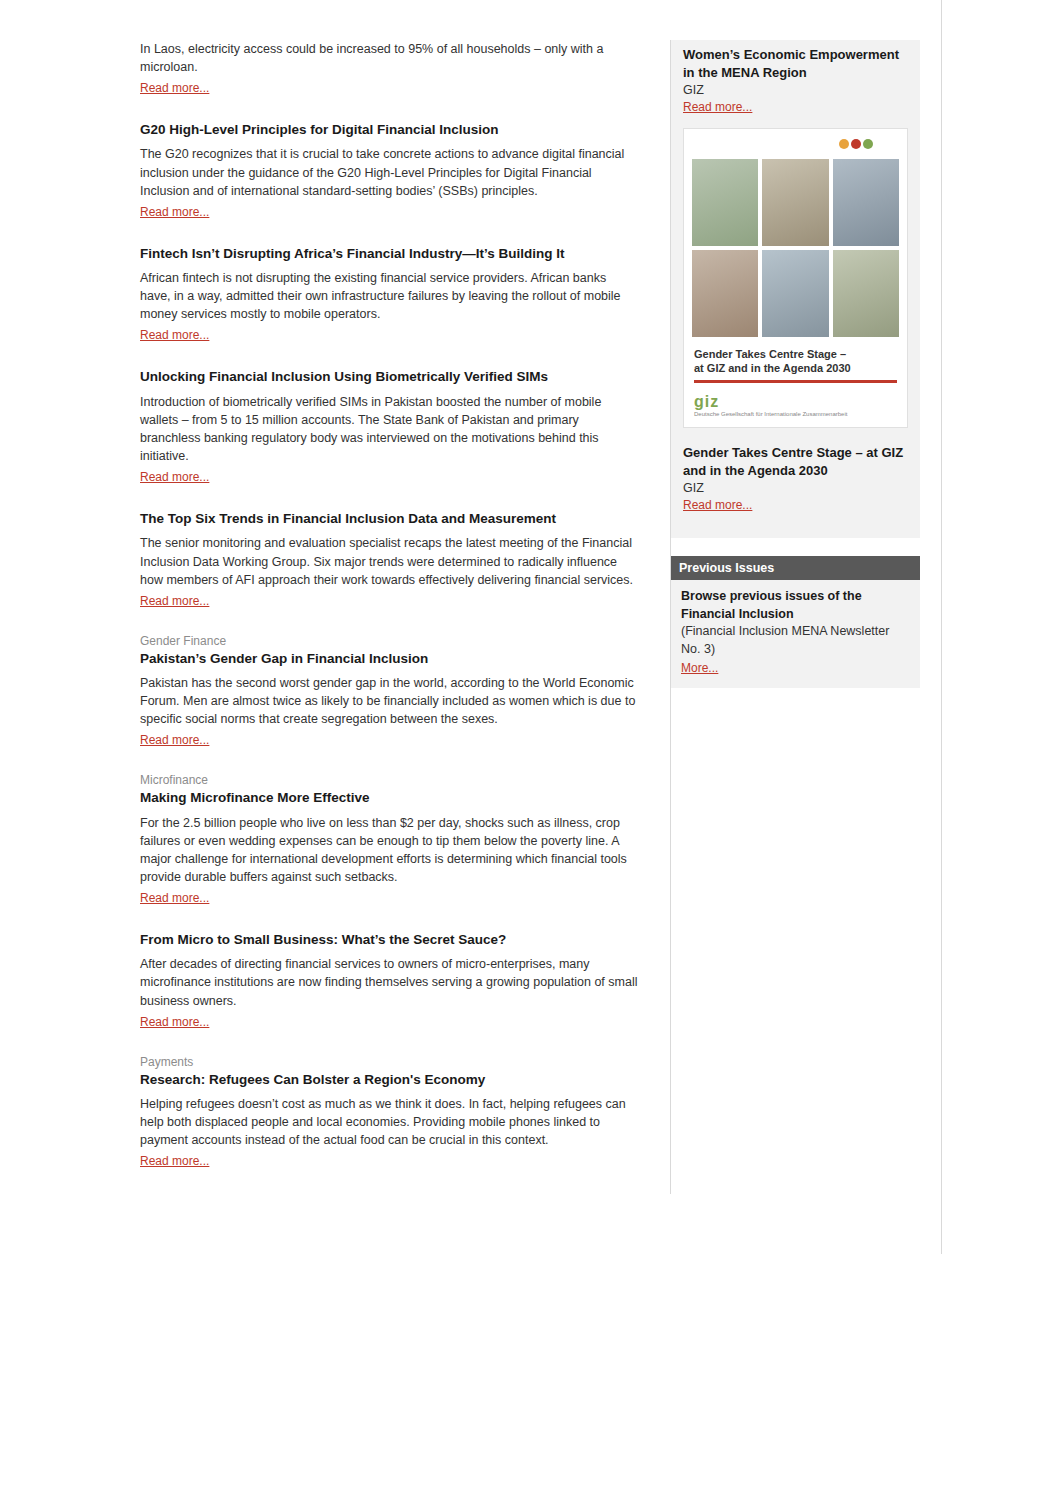In Laos, electricity access could be increased to 95% of all households – only with a microloan.
Read more...
G20 High-Level Principles for Digital Financial Inclusion
The G20 recognizes that it is crucial to take concrete actions to advance digital financial inclusion under the guidance of the G20 High-Level Principles for Digital Financial Inclusion and of international standard-setting bodies’ (SSBs) principles.
Read more...
Fintech Isn’t Disrupting Africa’s Financial Industry—It’s Building It
African fintech is not disrupting the existing financial service providers. African banks have, in a way, admitted their own infrastructure failures by leaving the rollout of mobile money services mostly to mobile operators.
Read more...
Unlocking Financial Inclusion Using Biometrically Verified SIMs
Introduction of biometrically verified SIMs in Pakistan boosted the number of mobile wallets – from 5 to 15 million accounts. The State Bank of Pakistan and primary branchless banking regulatory body was interviewed on the motivations behind this initiative.
Read more...
The Top Six Trends in Financial Inclusion Data and Measurement
The senior monitoring and evaluation specialist recaps the latest meeting of the Financial Inclusion Data Working Group. Six major trends were determined to radically influence how members of AFI approach their work towards effectively delivering financial services.
Read more...
Gender Finance
Pakistan’s Gender Gap in Financial Inclusion
Pakistan has the second worst gender gap in the world, according to the World Economic Forum. Men are almost twice as likely to be financially included as women which is due to specific social norms that create segregation between the sexes.
Read more...
Microfinance
Making Microfinance More Effective
For the 2.5 billion people who live on less than $2 per day, shocks such as illness, crop failures or even wedding expenses can be enough to tip them below the poverty line. A major challenge for international development efforts is determining which financial tools provide durable buffers against such setbacks.
Read more...
From Micro to Small Business: What’s the Secret Sauce?
After decades of directing financial services to owners of micro-enterprises, many microfinance institutions are now finding themselves serving a growing population of small business owners.
Read more...
Payments
Research: Refugees Can Bolster a Region's Economy
Helping refugees doesn’t cost as much as we think it does. In fact, helping refugees can help both displaced people and local economies. Providing mobile phones linked to payment accounts instead of the actual food can be crucial in this context.
Read more...
Women’s Economic Empowerment in the MENA Region
GIZ
Read more...
Gender Takes Centre Stage –
at GIZ and in the Agenda 2030
gizDeutsche Gesellschaft für Internationale Zusammenarbeit
Gender Takes Centre Stage – at GIZ and in the Agenda 2030
GIZ
Read more...
Previous Issues
Browse previous issues of the Financial Inclusion
(Financial Inclusion MENA Newsletter No. 3)
More...